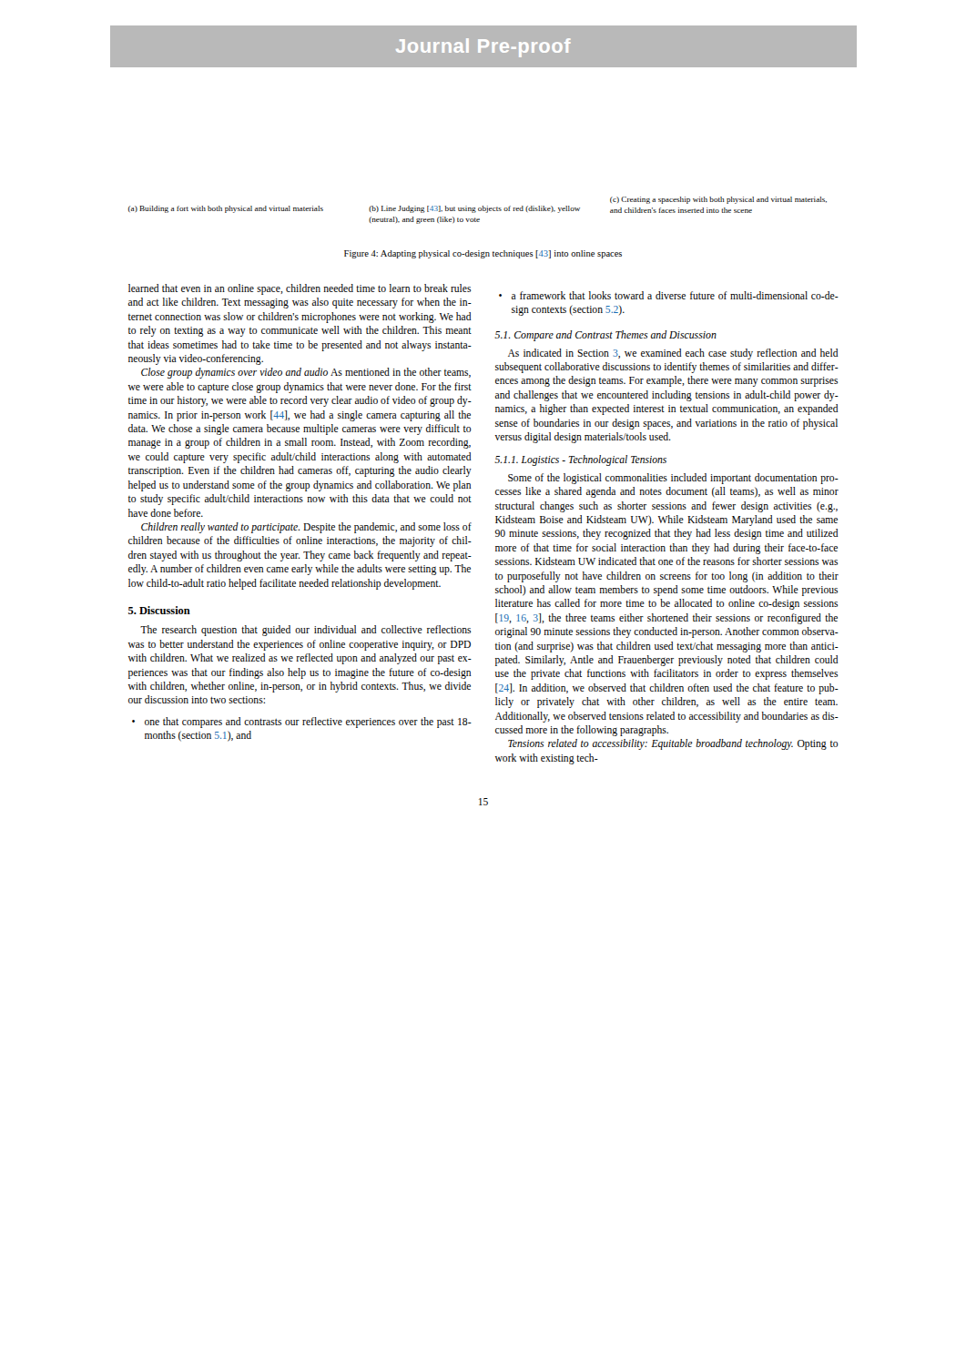Journal Pre-proof
(a) Building a fort with both physical and virtual materials
(b) Line Judging [43], but using objects of red (dislike), yellow (neutral), and green (like) to vote
(c) Creating a spaceship with both physical and virtual materials, and children's faces inserted into the scene
Figure 4: Adapting physical co-design techniques [43] into online spaces
learned that even in an online space, children needed time to learn to break rules and act like children. Text messaging was also quite necessary for when the internet connection was slow or children's microphones were not working. We had to rely on texting as a way to communicate well with the children. This meant that ideas sometimes had to take time to be presented and not always instantaneously via video-conferencing.
Close group dynamics over video and audio As mentioned in the other teams, we were able to capture close group dynamics that were never done. For the first time in our history, we were able to record very clear audio of video of group dynamics. In prior in-person work [44], we had a single camera capturing all the data. We chose a single camera because multiple cameras were very difficult to manage in a group of children in a small room. Instead, with Zoom recording, we could capture very specific adult/child interactions along with automated transcription. Even if the children had cameras off, capturing the audio clearly helped us to understand some of the group dynamics and collaboration. We plan to study specific adult/child interactions now with this data that we could not have done before.
Children really wanted to participate. Despite the pandemic, and some loss of children because of the difficulties of online interactions, the majority of children stayed with us throughout the year. They came back frequently and repeatedly. A number of children even came early while the adults were setting up. The low child-to-adult ratio helped facilitate needed relationship development.
5. Discussion
The research question that guided our individual and collective reflections was to better understand the experiences of online cooperative inquiry, or DPD with children. What we realized as we reflected upon and analyzed our past experiences was that our findings also help us to imagine the future of co-design with children, whether online, in-person, or in hybrid contexts. Thus, we divide our discussion into two sections:
one that compares and contrasts our reflective experiences over the past 18-months (section 5.1), and
a framework that looks toward a diverse future of multi-dimensional co-design contexts (section 5.2).
5.1. Compare and Contrast Themes and Discussion
As indicated in Section 3, we examined each case study reflection and held subsequent collaborative discussions to identify themes of similarities and differences among the design teams. For example, there were many common surprises and challenges that we encountered including tensions in adult-child power dynamics, a higher than expected interest in textual communication, an expanded sense of boundaries in our design spaces, and variations in the ratio of physical versus digital design materials/tools used.
5.1.1. Logistics - Technological Tensions
Some of the logistical commonalities included important documentation processes like a shared agenda and notes document (all teams), as well as minor structural changes such as shorter sessions and fewer design activities (e.g., Kidsteam Boise and Kidsteam UW). While Kidsteam Maryland used the same 90 minute sessions, they recognized that they had less design time and utilized more of that time for social interaction than they had during their face-to-face sessions. Kidsteam UW indicated that one of the reasons for shorter sessions was to purposefully not have children on screens for too long (in addition to their school) and allow team members to spend some time outdoors. While previous literature has called for more time to be allocated to online co-design sessions [19, 16, 3], the three teams either shortened their sessions or reconfigured the original 90 minute sessions they conducted in-person. Another common observation (and surprise) was that children used text/chat messaging more than anticipated. Similarly, Antle and Frauenberger previously noted that children could use the private chat functions with facilitators in order to express themselves [24]. In addition, we observed that children often used the chat feature to publicly or privately chat with other children, as well as the entire team. Additionally, we observed tensions related to accessibility and boundaries as discussed more in the following paragraphs.
Tensions related to accessibility: Equitable broadband technology. Opting to work with existing tech-
15